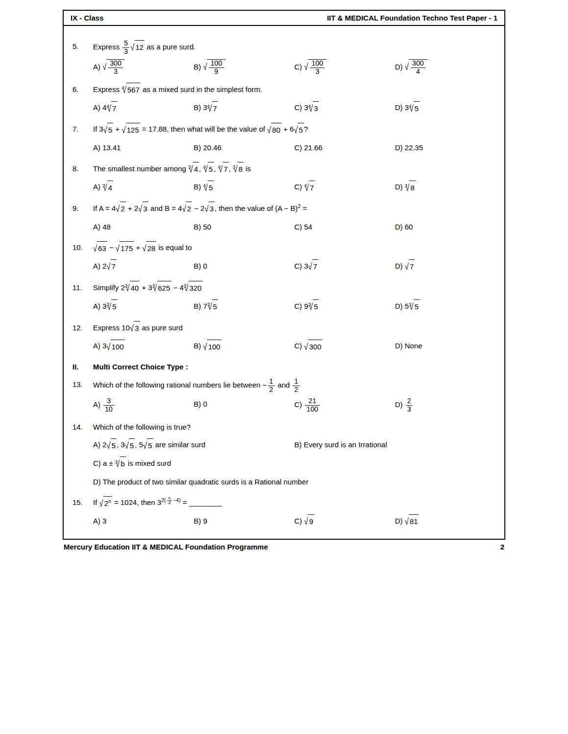IX - Class
IIT & MEDICAL Foundation Techno Test Paper - 1
5.
Express 53√12 as a pure surd.
A) √3003
B) √1009
C) √1003
D) √3004
6.
Express 4√567 as a mixed surd in the simplest form.
A) 44√7
B) 34√7
C) 34√3
D) 34√5
7.
If 3√5 + √125 = 17.88, then what will be the value of √80 + 6√5?
A) 13.41
B) 20.46
C) 21.66
D) 22.35
8.
The smallest number among 3√4, 4√5, 4√7, 3√8 is
A) 3√4
B) 4√5
C) 4√7
D) 3√8
9.
If A = 4√2 + 2√3 and B = 4√2 − 2√3, then the value of (A − B)2 =
A) 48
B) 50
C) 54
D) 60
10.
√63 − √175 + √28 is equal to
A) 2√7
B) 0
C) 3√7
D) √7
11.
Simplify 23√40 + 33√625 − 43√320
A) 33√5
B) 73√5
C) 93√5
D) 53√5
12.
Express 10√3 as pure surd
A) 3√100
B) √100
C) √300
D) None
II.
Multi Correct Choice Type :
13.
Which of the following rational numbers lie between −12 and 12
A) 310
B) 0
C) 21100
D) 23
14.
Which of the following is true?
A) 2√5, 3√5, 5√5 are similar surd
B) Every surd is an Irrational
C) a ± 3√b is mixed surd
D) The product of two similar quadratic surds is a Rational number
15.
If √2n = 1024, then 32(n 4−4) = ________
A) 3
B) 9
C) √9
D) √81
Mercury Education IIT & MEDICAL Foundation Programme
2